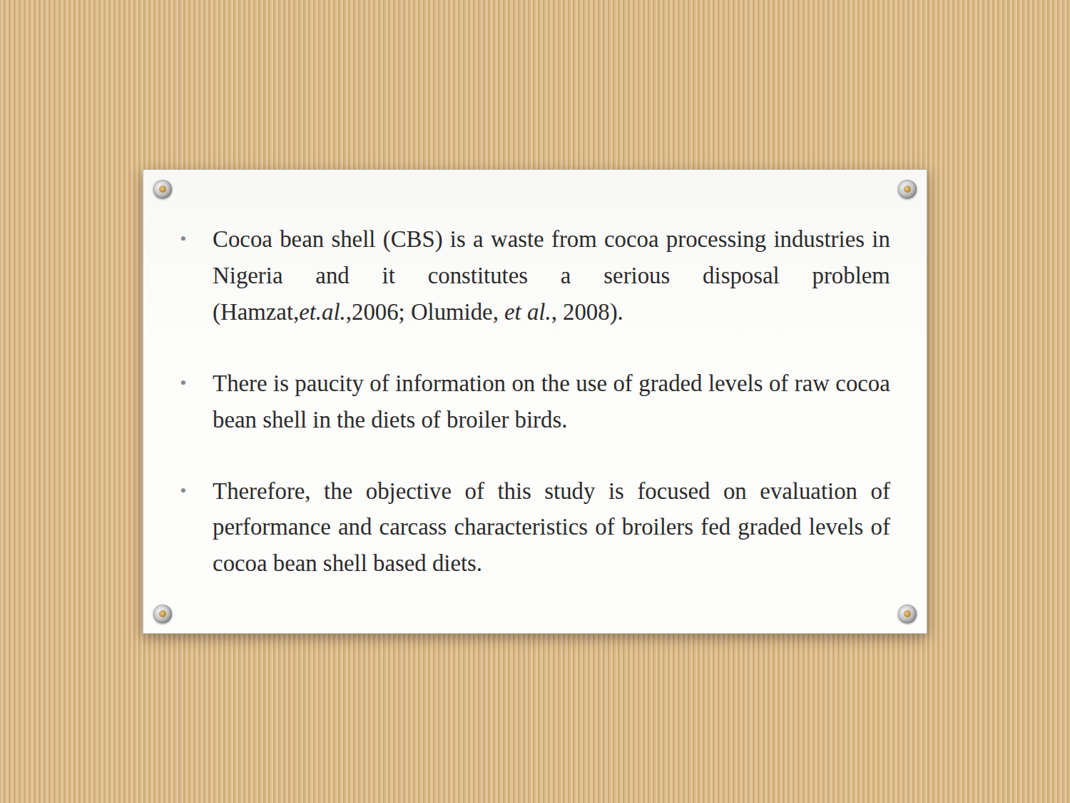Cocoa bean shell (CBS) is a waste from cocoa processing industries in Nigeria and it constitutes a serious disposal problem (Hamzat,et.al.,2006; Olumide, et al., 2008).
There is paucity of information on the use of graded levels of raw cocoa bean shell in the diets of broiler birds.
Therefore, the objective of this study is focused on evaluation of performance and carcass characteristics of broilers fed graded levels of cocoa bean shell based diets.